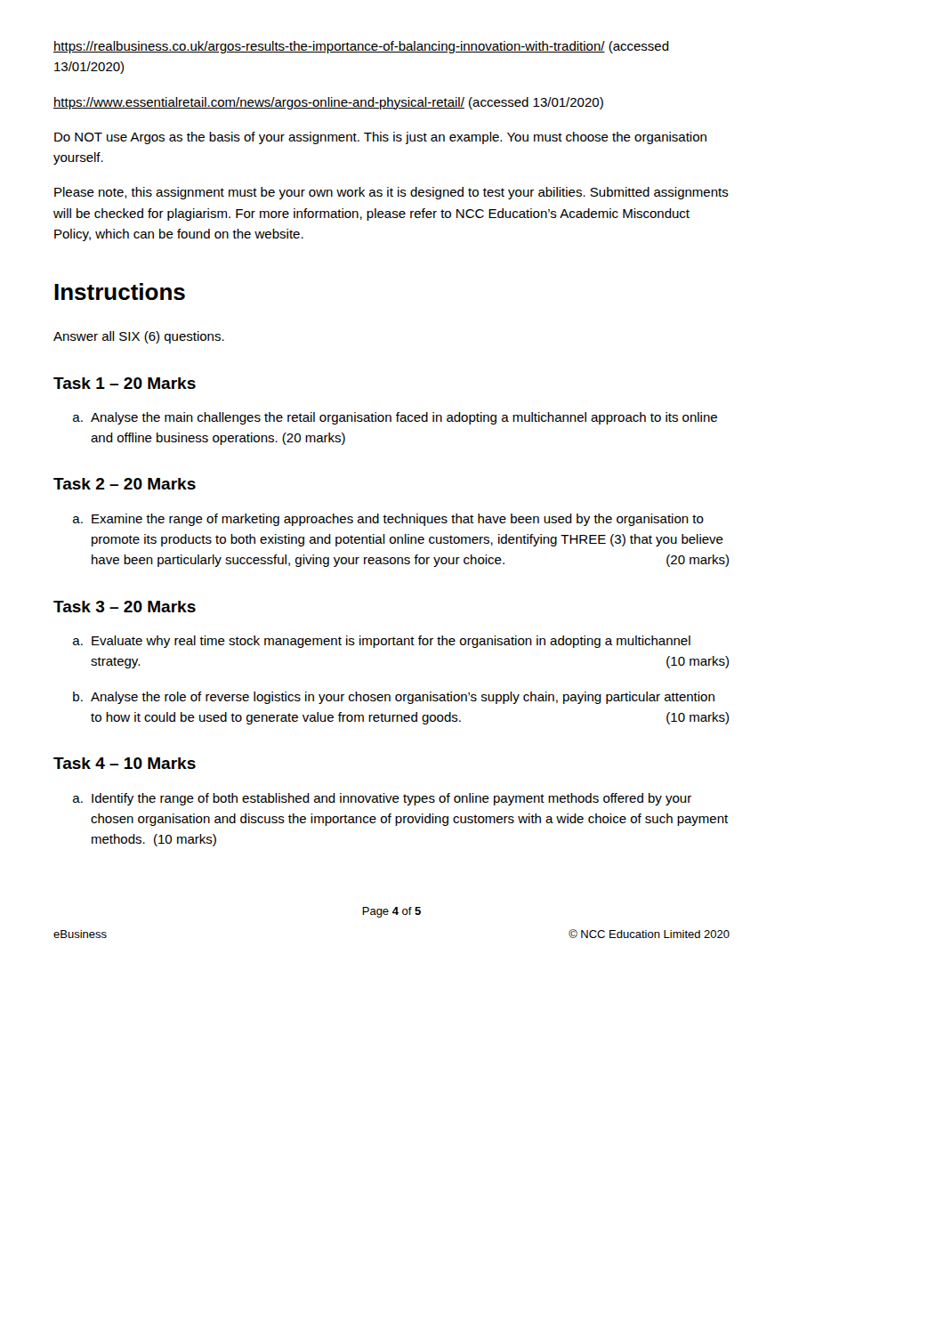https://realbusiness.co.uk/argos-results-the-importance-of-balancing-innovation-with-tradition/ (accessed 13/01/2020)
https://www.essentialretail.com/news/argos-online-and-physical-retail/ (accessed 13/01/2020)
Do NOT use Argos as the basis of your assignment. This is just an example. You must choose the organisation yourself.
Please note, this assignment must be your own work as it is designed to test your abilities. Submitted assignments will be checked for plagiarism. For more information, please refer to NCC Education’s Academic Misconduct Policy, which can be found on the website.
Instructions
Answer all SIX (6) questions.
Task 1 – 20 Marks
Analyse the main challenges the retail organisation faced in adopting a multichannel approach to its online and offline business operations. (20 marks)
Task 2 – 20 Marks
Examine the range of marketing approaches and techniques that have been used by the organisation to promote its products to both existing and potential online customers, identifying THREE (3) that you believe have been particularly successful, giving your reasons for your choice. (20 marks)
Task 3 – 20 Marks
Evaluate why real time stock management is important for the organisation in adopting a multichannel strategy. (10 marks)
Analyse the role of reverse logistics in your chosen organisation’s supply chain, paying particular attention to how it could be used to generate value from returned goods. (10 marks)
Task 4 – 10 Marks
Identify the range of both established and innovative types of online payment methods offered by your chosen organisation and discuss the importance of providing customers with a wide choice of such payment methods. (10 marks)
Page 4 of 5
eBusiness © NCC Education Limited 2020